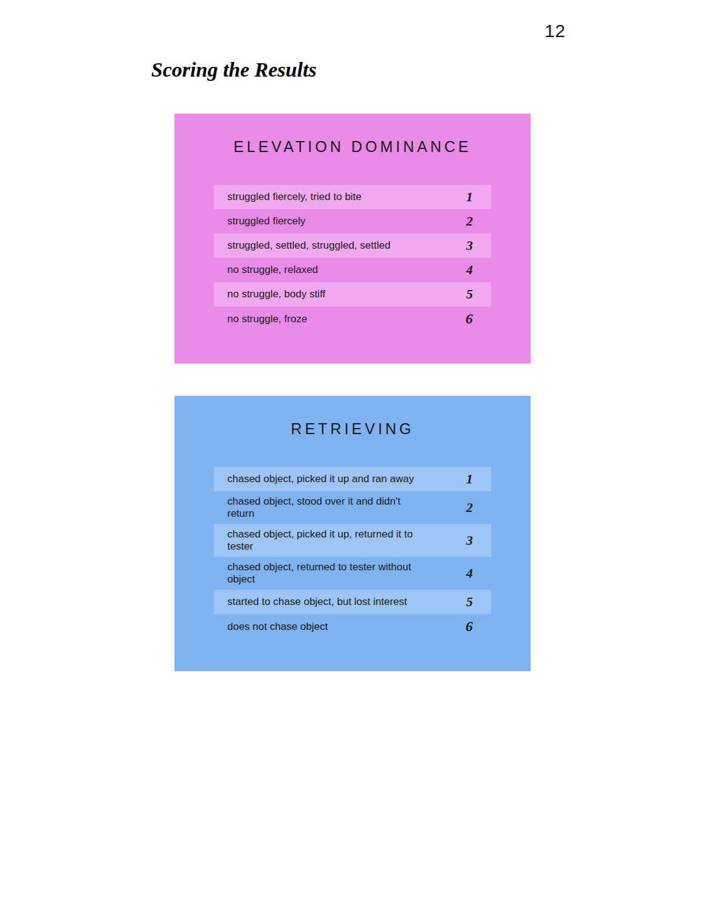12
Scoring the Results
ELEVATION DOMINANCE
| struggled fiercely, tried to bite | 1 |
| struggled fiercely | 2 |
| struggled, settled, struggled, settled | 3 |
| no struggle, relaxed | 4 |
| no struggle, body stiff | 5 |
| no struggle, froze | 6 |
RETRIEVING
| chased object, picked it up and ran away | 1 |
| chased object, stood over it and didn't return | 2 |
| chased object, picked it up, returned it to tester | 3 |
| chased object, returned to tester without object | 4 |
| started to chase object, but lost interest | 5 |
| does not chase object | 6 |